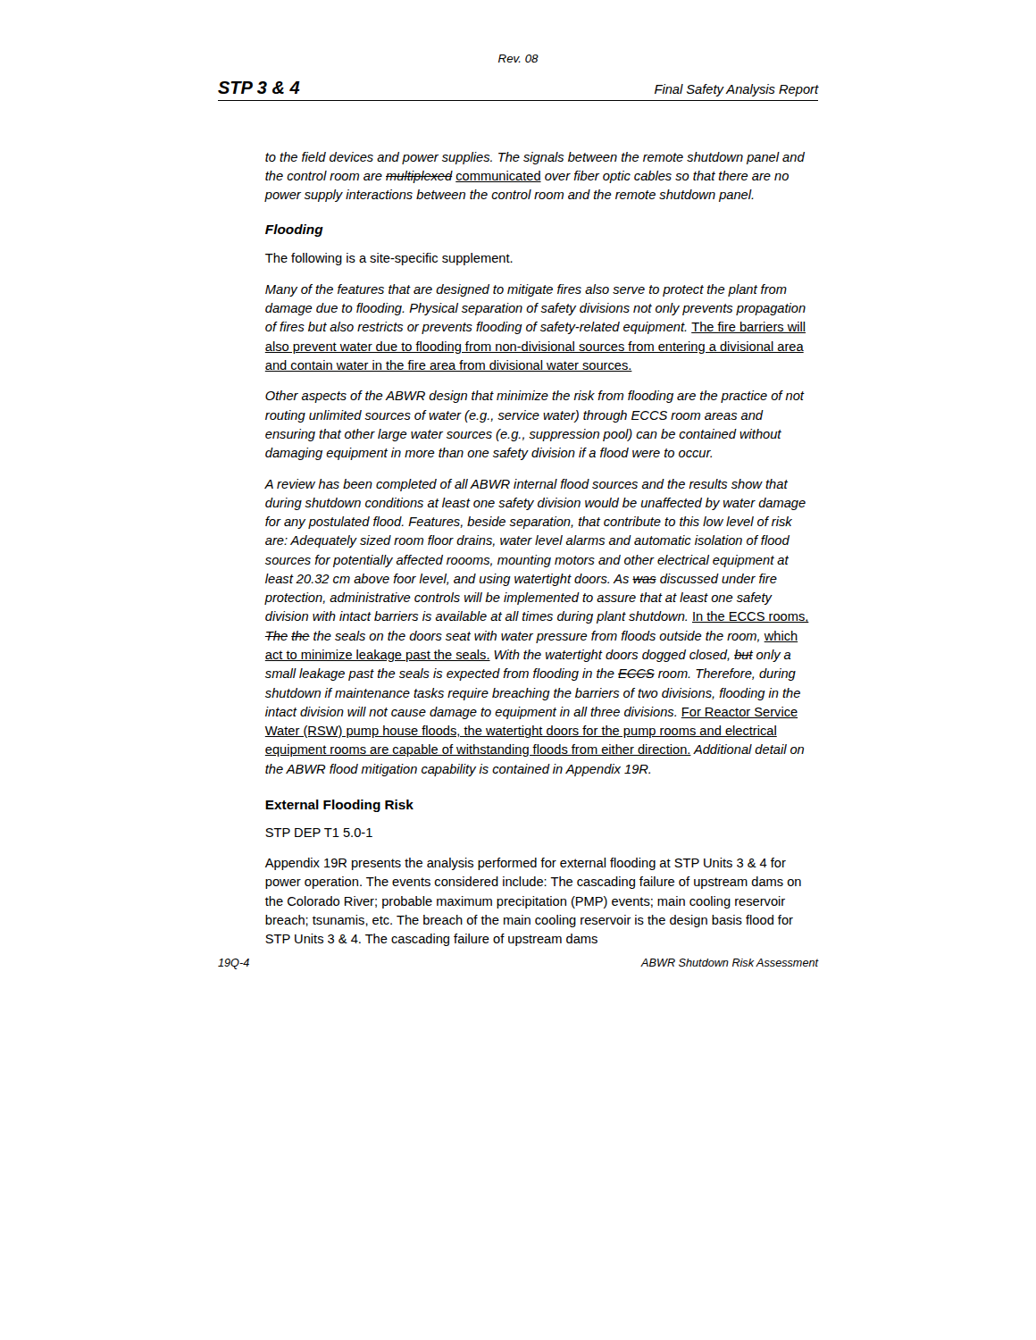Rev. 08
STP 3 & 4
Final Safety Analysis Report
to the field devices and power supplies. The signals between the remote shutdown panel and the control room are multiplexed communicated over fiber optic cables so that there are no power supply interactions between the control room and the remote shutdown panel.
Flooding
The following is a site-specific supplement.
Many of the features that are designed to mitigate fires also serve to protect the plant from damage due to flooding. Physical separation of safety divisions not only prevents propagation of fires but also restricts or prevents flooding of safety-related equipment. The fire barriers will also prevent water due to flooding from non-divisional sources from entering a divisional area and contain water in the fire area from divisional water sources.
Other aspects of the ABWR design that minimize the risk from flooding are the practice of not routing unlimited sources of water (e.g., service water) through ECCS room areas and ensuring that other large water sources (e.g., suppression pool) can be contained without damaging equipment in more than one safety division if a flood were to occur.
A review has been completed of all ABWR internal flood sources and the results show that during shutdown conditions at least one safety division would be unaffected by water damage for any postulated flood. Features, beside separation, that contribute to this low level of risk are: Adequately sized room floor drains, water level alarms and automatic isolation of flood sources for potentially affected roooms, mounting motors and other electrical equipment at least 20.32 cm above foor level, and using watertight doors. As was discussed under fire protection, administrative controls will be implemented to assure that at least one safety division with intact barriers is available at all times during plant shutdown. In the ECCS rooms, The the the seals on the doors seat with water pressure from floods outside the room, which act to minimize leakage past the seals. With the watertight doors dogged closed, but only a small leakage past the seals is expected from flooding in the ECCS room. Therefore, during shutdown if maintenance tasks require breaching the barriers of two divisions, flooding in the intact division will not cause damage to equipment in all three divisions. For Reactor Service Water (RSW) pump house floods, the watertight doors for the pump rooms and electrical equipment rooms are capable of withstanding floods from either direction. Additional detail on the ABWR flood mitigation capability is contained in Appendix 19R.
External Flooding Risk
STP DEP T1 5.0-1
Appendix 19R presents the analysis performed for external flooding at STP Units 3 & 4 for power operation. The events considered include: The cascading failure of upstream dams on the Colorado River; probable maximum precipitation (PMP) events; main cooling reservoir breach; tsunamis, etc. The breach of the main cooling reservoir is the design basis flood for STP Units 3 & 4. The cascading failure of upstream dams
19Q-4
ABWR Shutdown Risk Assessment